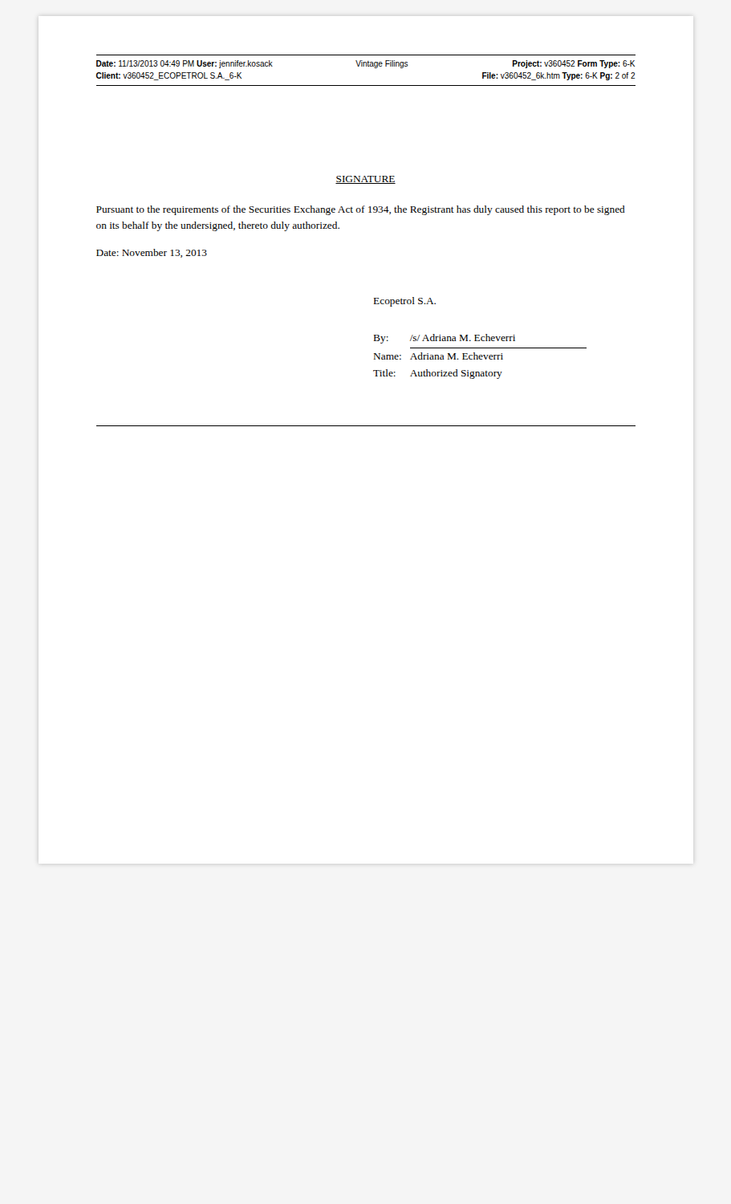| Date: 11/13/2013 04:49 PM User: jennifer.kosack | Vintage Filings | Project: v360452 Form Type: 6-K |
| Client: v360452_ECOPETROL S.A._6-K | | File: v360452_6k.htm Type: 6-K Pg: 2 of 2 |
SIGNATURE
Pursuant to the requirements of the Securities Exchange Act of 1934, the Registrant has duly caused this report to be signed on its behalf by the undersigned, thereto duly authorized.
Date: November 13, 2013
Ecopetrol S.A.
| By: | /s/ Adriana M. Echeverri |
| Name: | Adriana M. Echeverri |
| Title: | Authorized Signatory |